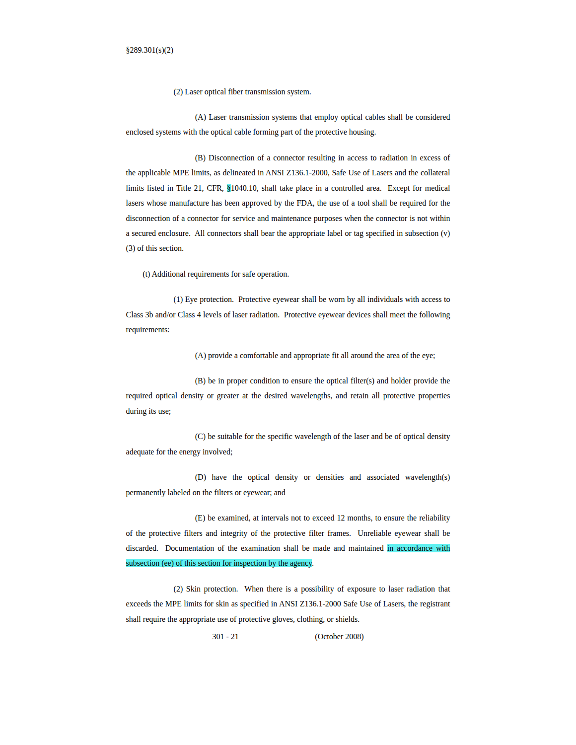§289.301(s)(2)
(2) Laser optical fiber transmission system.
(A) Laser transmission systems that employ optical cables shall be considered enclosed systems with the optical cable forming part of the protective housing.
(B) Disconnection of a connector resulting in access to radiation in excess of the applicable MPE limits, as delineated in ANSI Z136.1-2000, Safe Use of Lasers and the collateral limits listed in Title 21, CFR, §1040.10, shall take place in a controlled area. Except for medical lasers whose manufacture has been approved by the FDA, the use of a tool shall be required for the disconnection of a connector for service and maintenance purposes when the connector is not within a secured enclosure. All connectors shall bear the appropriate label or tag specified in subsection (v)(3) of this section.
(t) Additional requirements for safe operation.
(1) Eye protection. Protective eyewear shall be worn by all individuals with access to Class 3b and/or Class 4 levels of laser radiation. Protective eyewear devices shall meet the following requirements:
(A) provide a comfortable and appropriate fit all around the area of the eye;
(B) be in proper condition to ensure the optical filter(s) and holder provide the required optical density or greater at the desired wavelengths, and retain all protective properties during its use;
(C) be suitable for the specific wavelength of the laser and be of optical density adequate for the energy involved;
(D) have the optical density or densities and associated wavelength(s) permanently labeled on the filters or eyewear; and
(E) be examined, at intervals not to exceed 12 months, to ensure the reliability of the protective filters and integrity of the protective filter frames. Unreliable eyewear shall be discarded. Documentation of the examination shall be made and maintained in accordance with subsection (ee) of this section for inspection by the agency.
(2) Skin protection. When there is a possibility of exposure to laser radiation that exceeds the MPE limits for skin as specified in ANSI Z136.1-2000 Safe Use of Lasers, the registrant shall require the appropriate use of protective gloves, clothing, or shields.
301 - 21 (October 2008)